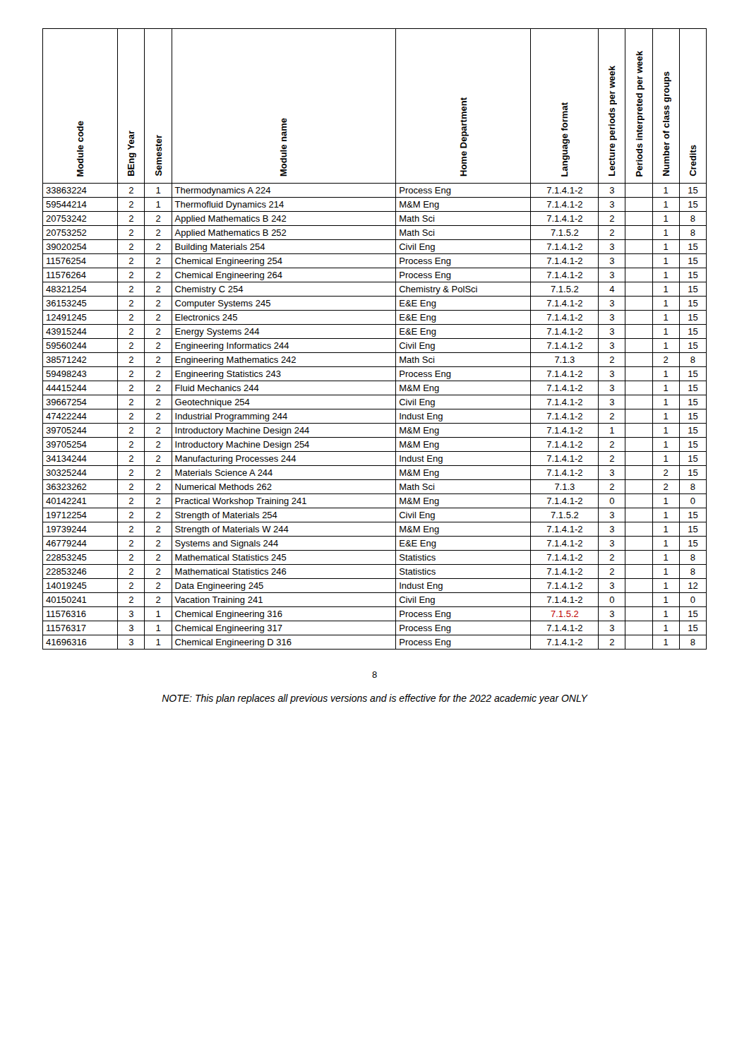| Module code | BEng Year | Semester | Module name | Home Department | Language format | Lecture periods per week | Periods interpreted per week | Number of class groups | Credits |
| --- | --- | --- | --- | --- | --- | --- | --- | --- | --- |
| 33863224 | 2 | 1 | Thermodynamics A 224 | Process Eng | 7.1.4.1-2 | 3 | | 1 | 15 |
| 59544214 | 2 | 1 | Thermofluid Dynamics 214 | M&M Eng | 7.1.4.1-2 | 3 | | 1 | 15 |
| 20753242 | 2 | 2 | Applied Mathematics B 242 | Math Sci | 7.1.4.1-2 | 2 | | 1 | 8 |
| 20753252 | 2 | 2 | Applied Mathematics B 252 | Math Sci | 7.1.5.2 | 2 | | 1 | 8 |
| 39020254 | 2 | 2 | Building Materials 254 | Civil Eng | 7.1.4.1-2 | 3 | | 1 | 15 |
| 11576254 | 2 | 2 | Chemical Engineering 254 | Process Eng | 7.1.4.1-2 | 3 | | 1 | 15 |
| 11576264 | 2 | 2 | Chemical Engineering 264 | Process Eng | 7.1.4.1-2 | 3 | | 1 | 15 |
| 48321254 | 2 | 2 | Chemistry C 254 | Chemistry & PolSci | 7.1.5.2 | 4 | | 1 | 15 |
| 36153245 | 2 | 2 | Computer Systems 245 | E&E Eng | 7.1.4.1-2 | 3 | | 1 | 15 |
| 12491245 | 2 | 2 | Electronics 245 | E&E Eng | 7.1.4.1-2 | 3 | | 1 | 15 |
| 43915244 | 2 | 2 | Energy Systems 244 | E&E Eng | 7.1.4.1-2 | 3 | | 1 | 15 |
| 59560244 | 2 | 2 | Engineering Informatics 244 | Civil Eng | 7.1.4.1-2 | 3 | | 1 | 15 |
| 38571242 | 2 | 2 | Engineering Mathematics 242 | Math Sci | 7.1.3 | 2 | | 2 | 8 |
| 59498243 | 2 | 2 | Engineering Statistics 243 | Process Eng | 7.1.4.1-2 | 3 | | 1 | 15 |
| 44415244 | 2 | 2 | Fluid Mechanics 244 | M&M Eng | 7.1.4.1-2 | 3 | | 1 | 15 |
| 39667254 | 2 | 2 | Geotechnique 254 | Civil Eng | 7.1.4.1-2 | 3 | | 1 | 15 |
| 47422244 | 2 | 2 | Industrial Programming 244 | Indust Eng | 7.1.4.1-2 | 2 | | 1 | 15 |
| 39705244 | 2 | 2 | Introductory Machine Design 244 | M&M Eng | 7.1.4.1-2 | 1 | | 1 | 15 |
| 39705254 | 2 | 2 | Introductory Machine Design 254 | M&M Eng | 7.1.4.1-2 | 2 | | 1 | 15 |
| 34134244 | 2 | 2 | Manufacturing Processes 244 | Indust Eng | 7.1.4.1-2 | 2 | | 1 | 15 |
| 30325244 | 2 | 2 | Materials Science A 244 | M&M Eng | 7.1.4.1-2 | 3 | | 2 | 15 |
| 36323262 | 2 | 2 | Numerical Methods 262 | Math Sci | 7.1.3 | 2 | | 2 | 8 |
| 40142241 | 2 | 2 | Practical Workshop Training 241 | M&M Eng | 7.1.4.1-2 | 0 | | 1 | 0 |
| 19712254 | 2 | 2 | Strength of Materials 254 | Civil Eng | 7.1.5.2 | 3 | | 1 | 15 |
| 19739244 | 2 | 2 | Strength of Materials W 244 | M&M Eng | 7.1.4.1-2 | 3 | | 1 | 15 |
| 46779244 | 2 | 2 | Systems and Signals 244 | E&E Eng | 7.1.4.1-2 | 3 | | 1 | 15 |
| 22853245 | 2 | 2 | Mathematical Statistics 245 | Statistics | 7.1.4.1-2 | 2 | | 1 | 8 |
| 22853246 | 2 | 2 | Mathematical Statistics 246 | Statistics | 7.1.4.1-2 | 2 | | 1 | 8 |
| 14019245 | 2 | 2 | Data Engineering 245 | Indust Eng | 7.1.4.1-2 | 3 | | 1 | 12 |
| 40150241 | 2 | 2 | Vacation Training 241 | Civil Eng | 7.1.4.1-2 | 0 | | 1 | 0 |
| 11576316 | 3 | 1 | Chemical Engineering 316 | Process Eng | 7.1.5.2 | 3 | | 1 | 15 |
| 11576317 | 3 | 1 | Chemical Engineering 317 | Process Eng | 7.1.4.1-2 | 3 | | 1 | 15 |
| 41696316 | 3 | 1 | Chemical Engineering D 316 | Process Eng | 7.1.4.1-2 | 2 | | 1 | 8 |
8
NOTE: This plan replaces all previous versions and is effective for the 2022 academic year ONLY